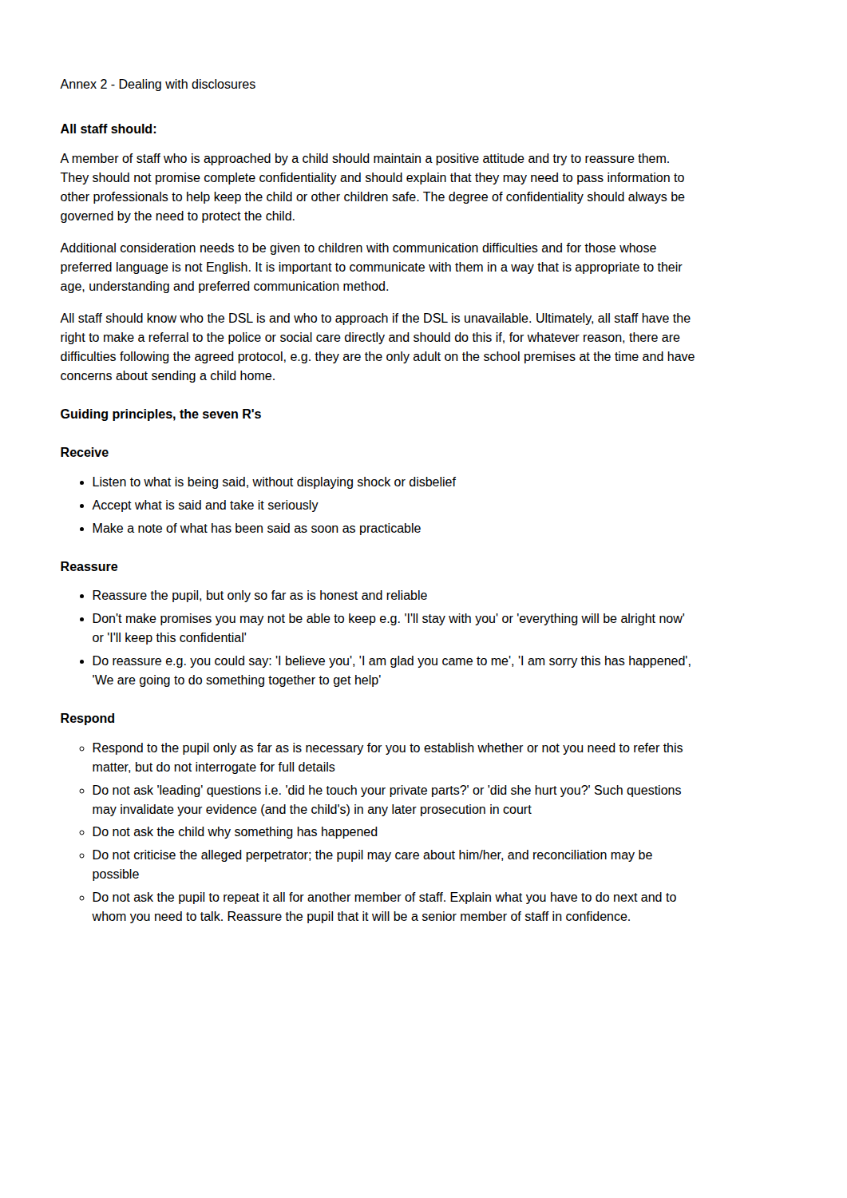Annex 2 - Dealing with disclosures
All staff should:
A member of staff who is approached by a child should maintain a positive attitude and try to reassure them. They should not promise complete confidentiality and should explain that they may need to pass information to other professionals to help keep the child or other children safe. The degree of confidentiality should always be governed by the need to protect the child.
Additional consideration needs to be given to children with communication difficulties and for those whose preferred language is not English. It is important to communicate with them in a way that is appropriate to their age, understanding and preferred communication method.
All staff should know who the DSL is and who to approach if the DSL is unavailable. Ultimately, all staff have the right to make a referral to the police or social care directly and should do this if, for whatever reason, there are difficulties following the agreed protocol, e.g. they are the only adult on the school premises at the time and have concerns about sending a child home.
Guiding principles, the seven R's
Receive
Listen to what is being said, without displaying shock or disbelief
Accept what is said and take it seriously
Make a note of what has been said as soon as practicable
Reassure
Reassure the pupil, but only so far as is honest and reliable
Don't make promises you may not be able to keep e.g. 'I'll stay with you' or 'everything will be alright now' or 'I'll keep this confidential'
Do reassure e.g. you could say: 'I believe you', 'I am glad you came to me', 'I am sorry this has happened', 'We are going to do something together to get help'
Respond
Respond to the pupil only as far as is necessary for you to establish whether or not you need to refer this matter, but do not interrogate for full details
Do not ask 'leading' questions i.e. 'did he touch your private parts?' or 'did she hurt you?' Such questions may invalidate your evidence (and the child's) in any later prosecution in court
Do not ask the child why something has happened
Do not criticise the alleged perpetrator; the pupil may care about him/her, and reconciliation may be possible
Do not ask the pupil to repeat it all for another member of staff. Explain what you have to do next and to whom you need to talk. Reassure the pupil that it will be a senior member of staff in confidence.